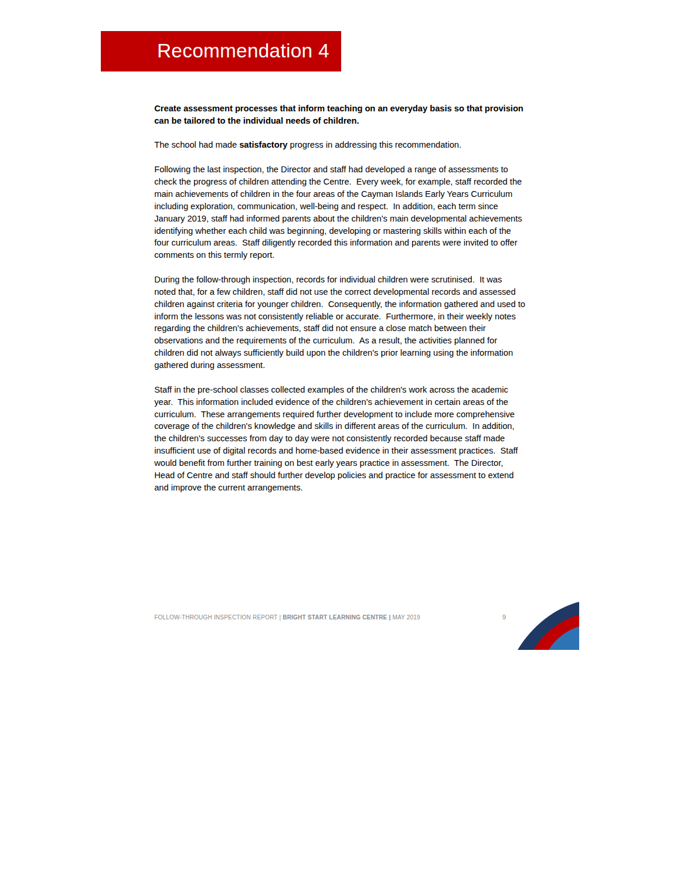Recommendation 4
Create assessment processes that inform teaching on an everyday basis so that provision can be tailored to the individual needs of children.
The school had made satisfactory progress in addressing this recommendation.
Following the last inspection, the Director and staff had developed a range of assessments to check the progress of children attending the Centre. Every week, for example, staff recorded the main achievements of children in the four areas of the Cayman Islands Early Years Curriculum including exploration, communication, well-being and respect. In addition, each term since January 2019, staff had informed parents about the children's main developmental achievements identifying whether each child was beginning, developing or mastering skills within each of the four curriculum areas. Staff diligently recorded this information and parents were invited to offer comments on this termly report.
During the follow-through inspection, records for individual children were scrutinised. It was noted that, for a few children, staff did not use the correct developmental records and assessed children against criteria for younger children. Consequently, the information gathered and used to inform the lessons was not consistently reliable or accurate. Furthermore, in their weekly notes regarding the children's achievements, staff did not ensure a close match between their observations and the requirements of the curriculum. As a result, the activities planned for children did not always sufficiently build upon the children's prior learning using the information gathered during assessment.
Staff in the pre-school classes collected examples of the children's work across the academic year. This information included evidence of the children's achievement in certain areas of the curriculum. These arrangements required further development to include more comprehensive coverage of the children's knowledge and skills in different areas of the curriculum. In addition, the children's successes from day to day were not consistently recorded because staff made insufficient use of digital records and home-based evidence in their assessment practices. Staff would benefit from further training on best early years practice in assessment. The Director, Head of Centre and staff should further develop policies and practice for assessment to extend and improve the current arrangements.
Follow-Through Inspection Report | Bright Start Learning Centre | May 2019
9